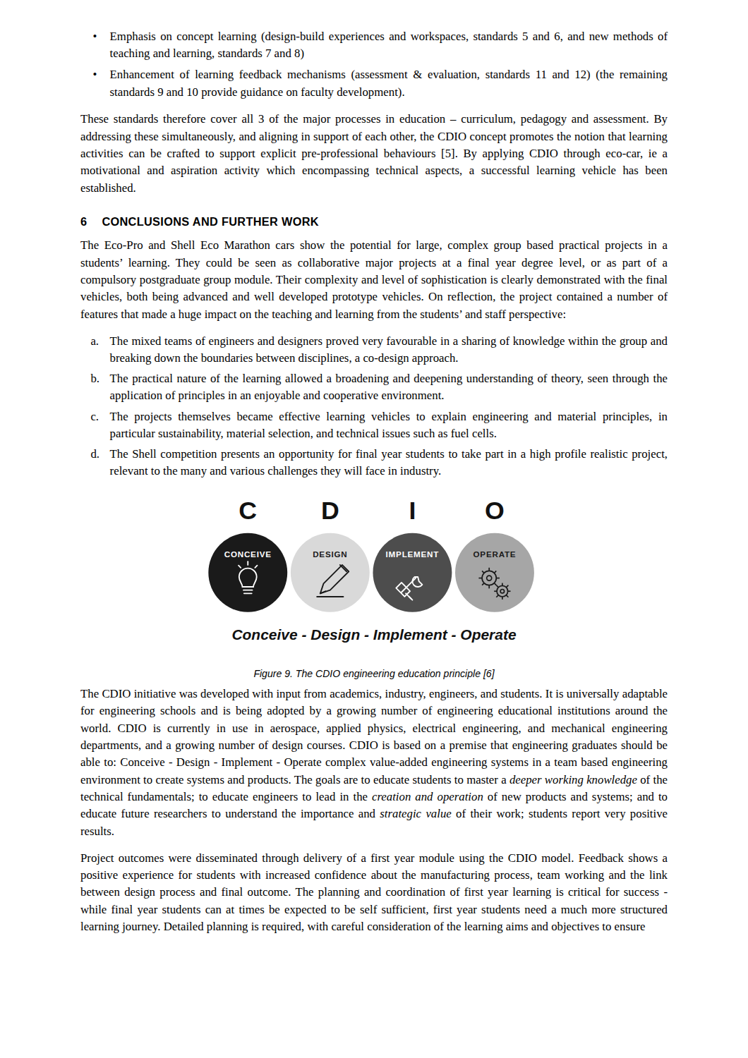Emphasis on concept learning (design-build experiences and workspaces, standards 5 and 6, and new methods of teaching and learning, standards 7 and 8)
Enhancement of learning feedback mechanisms (assessment & evaluation, standards 11 and 12) (the remaining standards 9 and 10 provide guidance on faculty development).
These standards therefore cover all 3 of the major processes in education – curriculum, pedagogy and assessment. By addressing these simultaneously, and aligning in support of each other, the CDIO concept promotes the notion that learning activities can be crafted to support explicit pre-professional behaviours [5]. By applying CDIO through eco-car, ie a motivational and aspiration activity which encompassing technical aspects, a successful learning vehicle has been established.
6 CONCLUSIONS AND FURTHER WORK
The Eco-Pro and Shell Eco Marathon cars show the potential for large, complex group based practical projects in a students’ learning. They could be seen as collaborative major projects at a final year degree level, or as part of a compulsory postgraduate group module. Their complexity and level of sophistication is clearly demonstrated with the final vehicles, both being advanced and well developed prototype vehicles. On reflection, the project contained a number of features that made a huge impact on the teaching and learning from the students’ and staff perspective:
The mixed teams of engineers and designers proved very favourable in a sharing of knowledge within the group and breaking down the boundaries between disciplines, a co-design approach.
The practical nature of the learning allowed a broadening and deepening understanding of theory, seen through the application of principles in an enjoyable and cooperative environment.
The projects themselves became effective learning vehicles to explain engineering and material principles, in particular sustainability, material selection, and technical issues such as fuel cells.
The Shell competition presents an opportunity for final year students to take part in a high profile realistic project, relevant to the many and various challenges they will face in industry.
C D I O CONCEIVE DESIGN IMPLEMENT OPERATE Conceive - Design - Implement - Operate
Figure 9. The CDIO engineering education principle [6]
The CDIO initiative was developed with input from academics, industry, engineers, and students. It is universally adaptable for engineering schools and is being adopted by a growing number of engineering educational institutions around the world. CDIO is currently in use in aerospace, applied physics, electrical engineering, and mechanical engineering departments, and a growing number of design courses. CDIO is based on a premise that engineering graduates should be able to: Conceive - Design - Implement - Operate complex value-added engineering systems in a team based engineering environment to create systems and products. The goals are to educate students to master a deeper working knowledge of the technical fundamentals; to educate engineers to lead in the creation and operation of new products and systems; and to educate future researchers to understand the importance and strategic value of their work; students report very positive results.
Project outcomes were disseminated through delivery of a first year module using the CDIO model. Feedback shows a positive experience for students with increased confidence about the manufacturing process, team working and the link between design process and final outcome. The planning and coordination of first year learning is critical for success - while final year students can at times be expected to be self sufficient, first year students need a much more structured learning journey. Detailed planning is required, with careful consideration of the learning aims and objectives to ensure